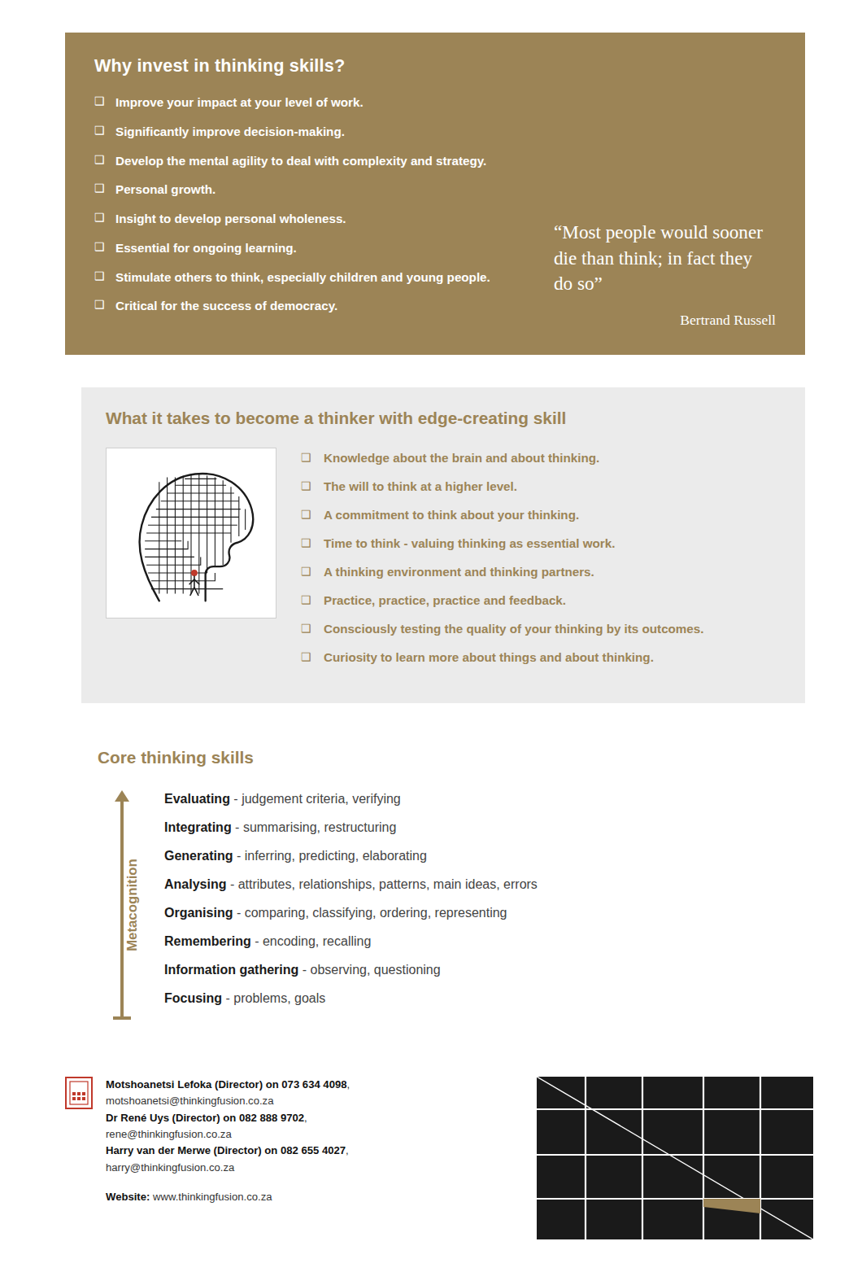Why invest in thinking skills?
Improve your impact at your level of work.
Significantly improve decision-making.
Develop the mental agility to deal with complexity and strategy.
Personal growth.
Insight to develop personal wholeness.
Essential for ongoing learning.
Stimulate others to think, especially children and young people.
Critical for the success of democracy.
“Most people would sooner die than think; in fact they do so” Bertrand Russell
What it takes to become a thinker with edge-creating skill
Knowledge about the brain and about thinking.
The will to think at a higher level.
A commitment to think about your thinking.
Time to think - valuing thinking as essential work.
A thinking environment and thinking partners.
Practice, practice, practice and feedback.
Consciously testing the quality of your thinking by its outcomes.
Curiosity to learn more about things and about thinking.
Core thinking skills
Metacognition
Evaluating - judgement criteria, verifying
Integrating - summarising, restructuring
Generating - inferring, predicting, elaborating
Analysing - attributes, relationships, patterns, main ideas, errors
Organising - comparing, classifying, ordering, representing
Remembering - encoding, recalling
Information gathering - observing, questioning
Focusing - problems, goals
Motshoanetsi Lefoka (Director) on 073 634 4098,
motshoanetsi@thinkingfusion.co.za
Dr René Uys (Director) on 082 888 9702,
rene@thinkingfusion.co.za
Harry van der Merwe (Director) on 082 655 4027,
harry@thinkingfusion.co.za Website: www.thinkingfusion.co.za